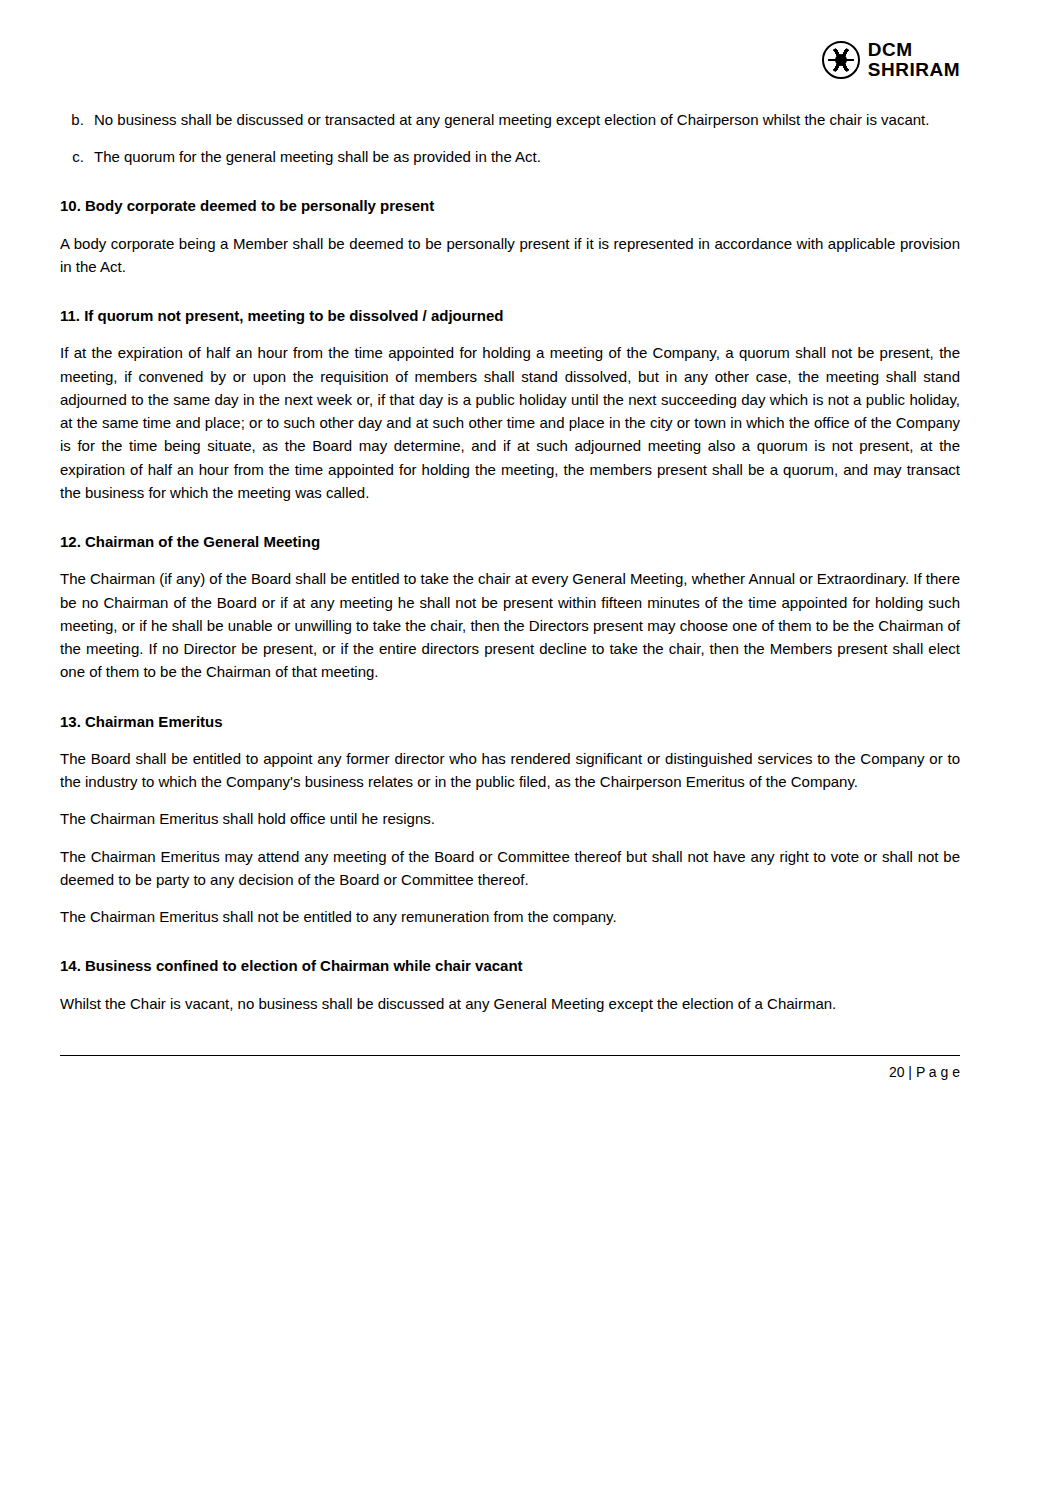DCM SHRIRAM
No business shall be discussed or transacted at any general meeting except election of Chairperson whilst the chair is vacant.
The quorum for the general meeting shall be as provided in the Act.
10. Body corporate deemed to be personally present
A body corporate being a Member shall be deemed to be personally present if it is represented in accordance with applicable provision in the Act.
11. If quorum not present, meeting to be dissolved / adjourned
If at the expiration of half an hour from the time appointed for holding a meeting of the Company, a quorum shall not be present, the meeting, if convened by or upon the requisition of members shall stand dissolved, but in any other case, the meeting shall stand adjourned to the same day in the next week or, if that day is a public holiday until the next succeeding day which is not a public holiday, at the same time and place; or to such other day and at such other time and place in the city or town in which the office of the Company is for the time being situate, as the Board may determine, and if at such adjourned meeting also a quorum is not present, at the expiration of half an hour from the time appointed for holding the meeting, the members present shall be a quorum, and may transact the business for which the meeting was called.
12. Chairman of the General Meeting
The Chairman (if any) of the Board shall be entitled to take the chair at every General Meeting, whether Annual or Extraordinary. If there be no Chairman of the Board or if at any meeting he shall not be present within fifteen minutes of the time appointed for holding such meeting, or if he shall be unable or unwilling to take the chair, then the Directors present may choose one of them to be the Chairman of the meeting. If no Director be present, or if the entire directors present decline to take the chair, then the Members present shall elect one of them to be the Chairman of that meeting.
13. Chairman Emeritus
The Board shall be entitled to appoint any former director who has rendered significant or distinguished services to the Company or to the industry to which the Company's business relates or in the public filed, as the Chairperson Emeritus of the Company.
The Chairman Emeritus shall hold office until he resigns.
The Chairman Emeritus may attend any meeting of the Board or Committee thereof but shall not have any right to vote or shall not be deemed to be party to any decision of the Board or Committee thereof.
The Chairman Emeritus shall not be entitled to any remuneration from the company.
14. Business confined to election of Chairman while chair vacant
Whilst the Chair is vacant, no business shall be discussed at any General Meeting except the election of a Chairman.
20 | P a g e